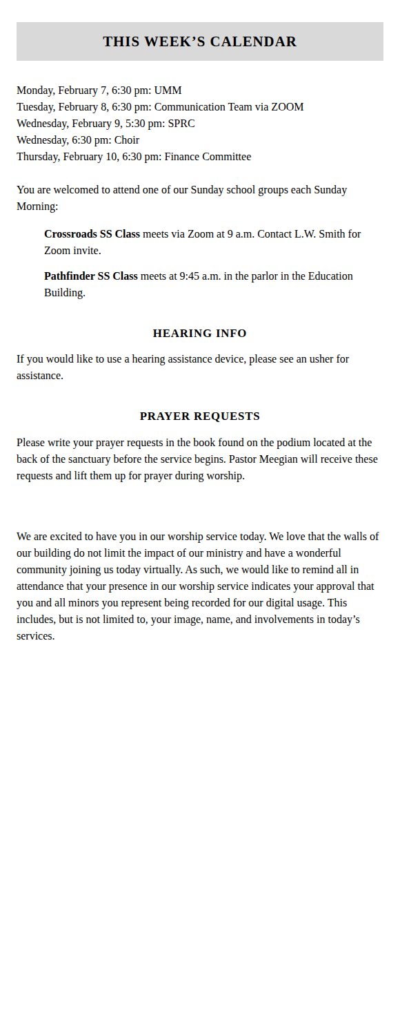THIS WEEK’S CALENDAR
Monday, February 7, 6:30 pm: UMM
Tuesday, February 8, 6:30 pm: Communication Team via ZOOM
Wednesday, February 9, 5:30 pm: SPRC
Wednesday, 6:30 pm: Choir
Thursday, February 10, 6:30 pm: Finance Committee
You are welcomed to attend one of our Sunday school groups each Sunday Morning:
Crossroads SS Class meets via Zoom at 9 a.m. Contact L.W. Smith for Zoom invite.
Pathfinder SS Class meets at 9:45 a.m. in the parlor in the Education Building.
HEARING INFO
If you would like to use a hearing assistance device, please see an usher for assistance.
PRAYER REQUESTS
Please write your prayer requests in the book found on the podium located at the back of the sanctuary before the service begins. Pastor Meegian will receive these requests and lift them up for prayer during worship.
We are excited to have you in our worship service today. We love that the walls of our building do not limit the impact of our ministry and have a wonderful community joining us today virtually. As such, we would like to remind all in attendance that your presence in our worship service indicates your approval that you and all minors you represent being recorded for our digital usage. This includes, but is not limited to, your image, name, and involvements in today’s services.